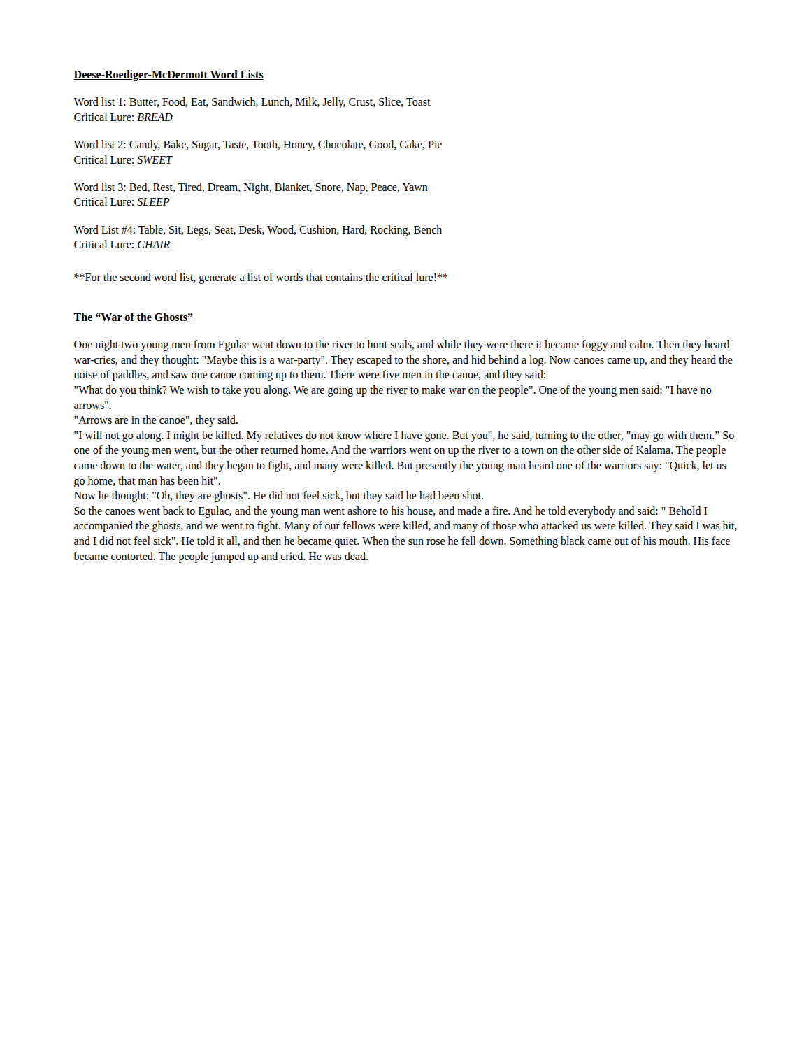Deese-Roediger-McDermott Word Lists
Word list 1: Butter, Food, Eat, Sandwich, Lunch, Milk, Jelly, Crust, Slice, Toast
Critical Lure: BREAD
Word list 2: Candy, Bake, Sugar, Taste, Tooth, Honey, Chocolate, Good, Cake, Pie
Critical Lure: SWEET
Word list 3: Bed, Rest, Tired, Dream, Night, Blanket, Snore, Nap, Peace, Yawn
Critical Lure: SLEEP
Word List #4: Table, Sit, Legs, Seat, Desk, Wood, Cushion, Hard, Rocking, Bench
Critical Lure: CHAIR
**For the second word list, generate a list of words that contains the critical lure!**
The “War of the Ghosts”
One night two young men from Egulac went down to the river to hunt seals, and while they were there it became foggy and calm. Then they heard war-cries, and they thought: "Maybe this is a war-party". They escaped to the shore, and hid behind a log. Now canoes came up, and they heard the noise of paddles, and saw one canoe coming up to them. There were five men in the canoe, and they said:
"What do you think? We wish to take you along. We are going up the river to make war on the people". One of the young men said: "I have no arrows".
"Arrows are in the canoe", they said.
"I will not go along. I might be killed. My relatives do not know where I have gone. But you", he said, turning to the other, "may go with them.” So one of the young men went, but the other returned home. And the warriors went on up the river to a town on the other side of Kalama. The people came down to the water, and they began to fight, and many were killed. But presently the young man heard one of the warriors say: "Quick, let us go home, that man has been hit".
Now he thought: "Oh, they are ghosts". He did not feel sick, but they said he had been shot.
So the canoes went back to Egulac, and the young man went ashore to his house, and made a fire. And he told everybody and said: " Behold I accompanied the ghosts, and we went to fight. Many of our fellows were killed, and many of those who attacked us were killed. They said I was hit, and I did not feel sick". He told it all, and then he became quiet. When the sun rose he fell down. Something black came out of his mouth. His face became contorted. The people jumped up and cried. He was dead.